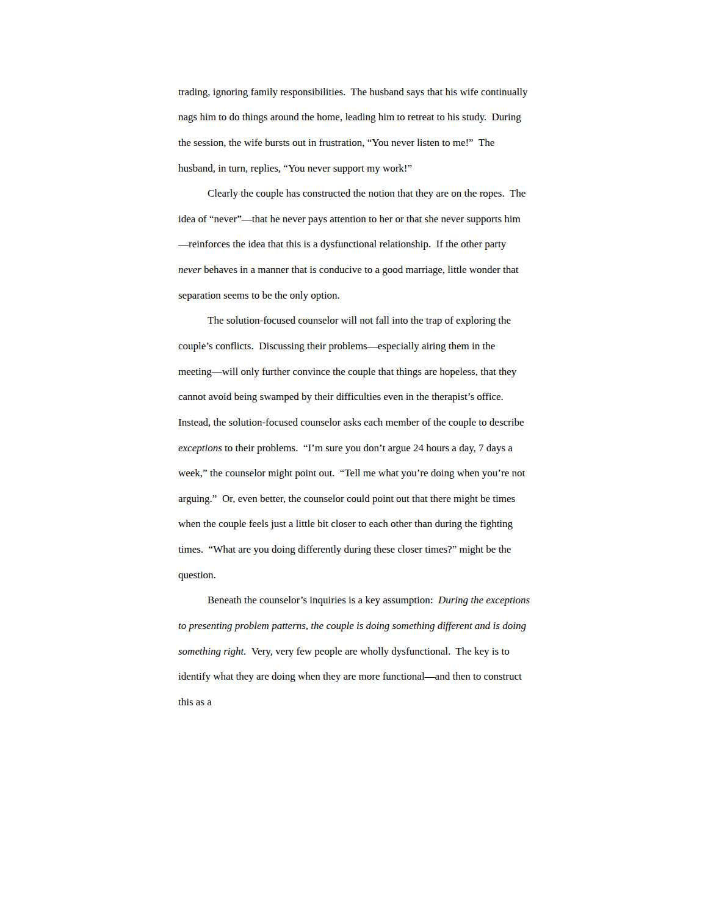trading, ignoring family responsibilities. The husband says that his wife continually nags him to do things around the home, leading him to retreat to his study. During the session, the wife bursts out in frustration, “You never listen to me!” The husband, in turn, replies, “You never support my work!”
Clearly the couple has constructed the notion that they are on the ropes. The idea of “never”—that he never pays attention to her or that she never supports him—reinforces the idea that this is a dysfunctional relationship. If the other party never behaves in a manner that is conducive to a good marriage, little wonder that separation seems to be the only option.
The solution-focused counselor will not fall into the trap of exploring the couple’s conflicts. Discussing their problems—especially airing them in the meeting—will only further convince the couple that things are hopeless, that they cannot avoid being swamped by their difficulties even in the therapist’s office. Instead, the solution-focused counselor asks each member of the couple to describe exceptions to their problems. “I’m sure you don’t argue 24 hours a day, 7 days a week,” the counselor might point out. “Tell me what you’re doing when you’re not arguing.” Or, even better, the counselor could point out that there might be times when the couple feels just a little bit closer to each other than during the fighting times. “What are you doing differently during these closer times?” might be the question.
Beneath the counselor’s inquiries is a key assumption: During the exceptions to presenting problem patterns, the couple is doing something different and is doing something right. Very, very few people are wholly dysfunctional. The key is to identify what they are doing when they are more functional—and then to construct this as a